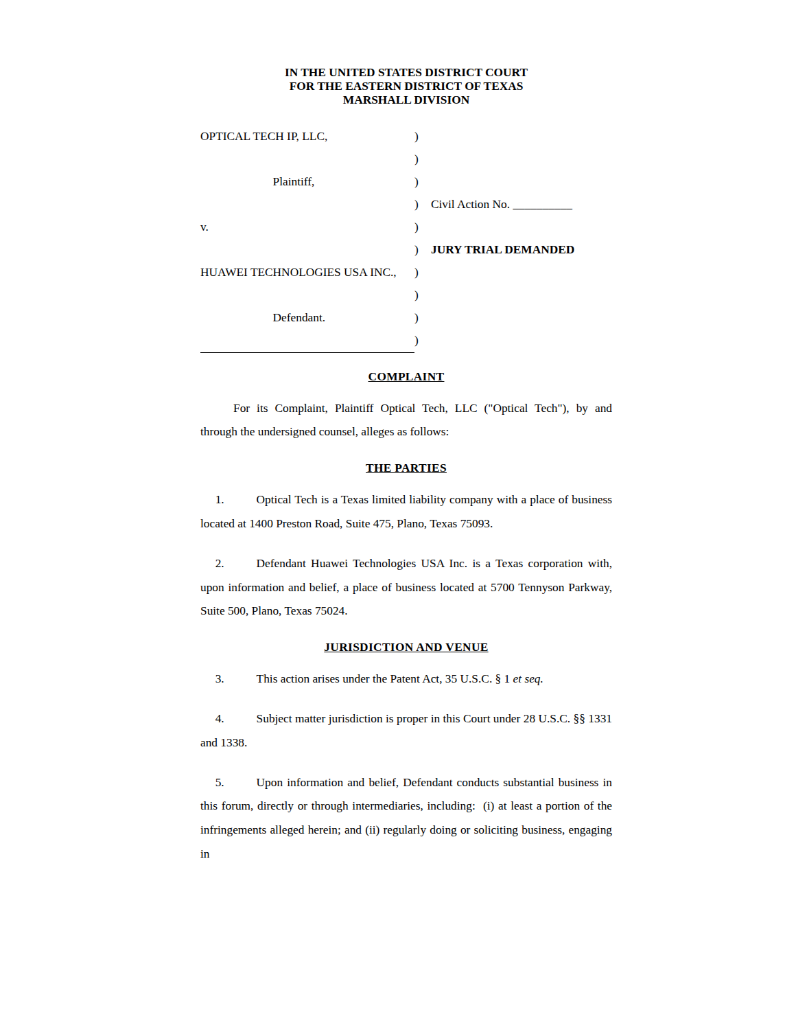IN THE UNITED STATES DISTRICT COURT
FOR THE EASTERN DISTRICT OF TEXAS
MARSHALL DIVISION
| OPTICAL TECH IP, LLC, | ) | |
| | ) | |
| Plaintiff, | ) | |
| | ) | Civil Action No. __________ |
| v. | ) | |
| | ) | JURY TRIAL DEMANDED |
| HUAWEI TECHNOLOGIES USA INC., | ) | |
| | ) | |
| Defendant. | ) | |
| | ) | |
COMPLAINT
For its Complaint, Plaintiff Optical Tech, LLC ("Optical Tech"), by and through the undersigned counsel, alleges as follows:
THE PARTIES
1. Optical Tech is a Texas limited liability company with a place of business located at 1400 Preston Road, Suite 475, Plano, Texas 75093.
2. Defendant Huawei Technologies USA Inc. is a Texas corporation with, upon information and belief, a place of business located at 5700 Tennyson Parkway, Suite 500, Plano, Texas 75024.
JURISDICTION AND VENUE
3. This action arises under the Patent Act, 35 U.S.C. § 1 et seq.
4. Subject matter jurisdiction is proper in this Court under 28 U.S.C. §§ 1331 and 1338.
5. Upon information and belief, Defendant conducts substantial business in this forum, directly or through intermediaries, including: (i) at least a portion of the infringements alleged herein; and (ii) regularly doing or soliciting business, engaging in